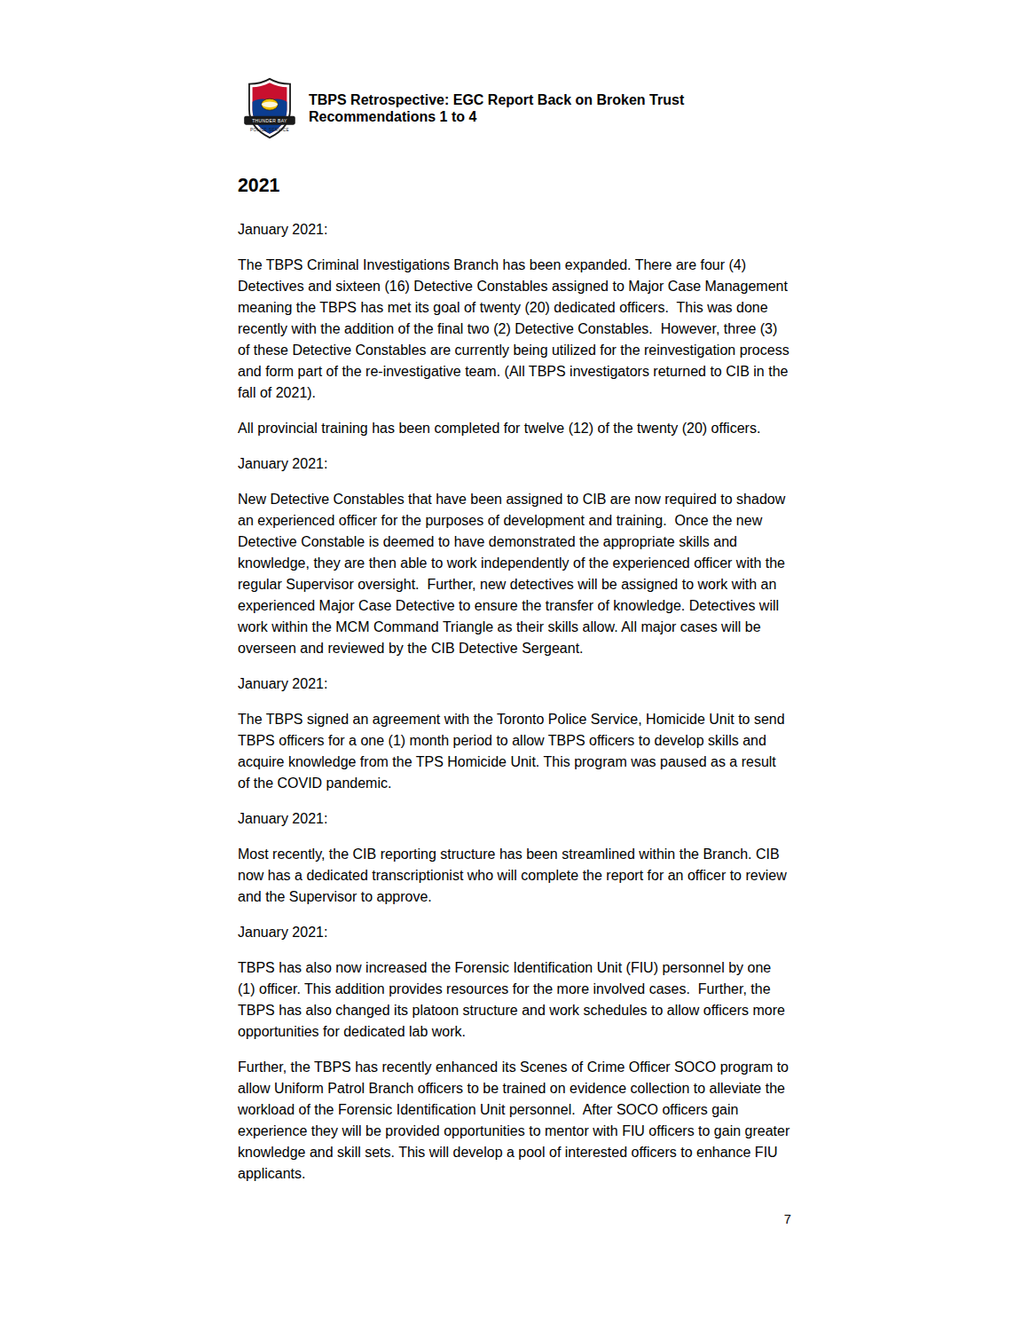THUNDER BAY POLICE SERVICE
TBPS Retrospective: EGC Report Back on Broken Trust Recommendations 1 to 4
2021
January 2021:
The TBPS Criminal Investigations Branch has been expanded. There are four (4) Detectives and sixteen (16) Detective Constables assigned to Major Case Management meaning the TBPS has met its goal of twenty (20) dedicated officers. This was done recently with the addition of the final two (2) Detective Constables. However, three (3) of these Detective Constables are currently being utilized for the reinvestigation process and form part of the re-investigative team. (All TBPS investigators returned to CIB in the fall of 2021).
All provincial training has been completed for twelve (12) of the twenty (20) officers.
January 2021:
New Detective Constables that have been assigned to CIB are now required to shadow an experienced officer for the purposes of development and training. Once the new Detective Constable is deemed to have demonstrated the appropriate skills and knowledge, they are then able to work independently of the experienced officer with the regular Supervisor oversight. Further, new detectives will be assigned to work with an experienced Major Case Detective to ensure the transfer of knowledge. Detectives will work within the MCM Command Triangle as their skills allow. All major cases will be overseen and reviewed by the CIB Detective Sergeant.
January 2021:
The TBPS signed an agreement with the Toronto Police Service, Homicide Unit to send TBPS officers for a one (1) month period to allow TBPS officers to develop skills and acquire knowledge from the TPS Homicide Unit. This program was paused as a result of the COVID pandemic.
January 2021:
Most recently, the CIB reporting structure has been streamlined within the Branch. CIB now has a dedicated transcriptionist who will complete the report for an officer to review and the Supervisor to approve.
January 2021:
TBPS has also now increased the Forensic Identification Unit (FIU) personnel by one (1) officer. This addition provides resources for the more involved cases. Further, the TBPS has also changed its platoon structure and work schedules to allow officers more opportunities for dedicated lab work.
Further, the TBPS has recently enhanced its Scenes of Crime Officer SOCO program to allow Uniform Patrol Branch officers to be trained on evidence collection to alleviate the workload of the Forensic Identification Unit personnel. After SOCO officers gain experience they will be provided opportunities to mentor with FIU officers to gain greater knowledge and skill sets. This will develop a pool of interested officers to enhance FIU applicants.
7